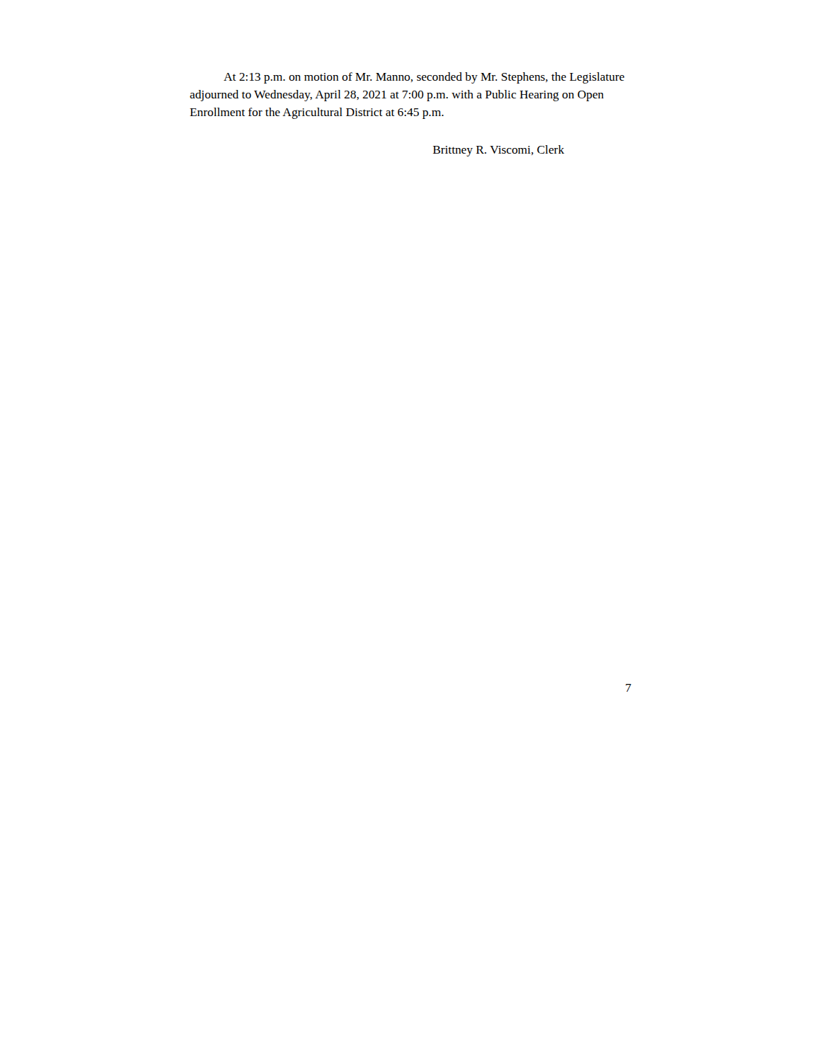At 2:13 p.m. on motion of Mr. Manno, seconded by Mr. Stephens, the Legislature adjourned to Wednesday, April 28, 2021 at 7:00 p.m. with a Public Hearing on Open Enrollment for the Agricultural District at 6:45 p.m.
Brittney R. Viscomi, Clerk
7